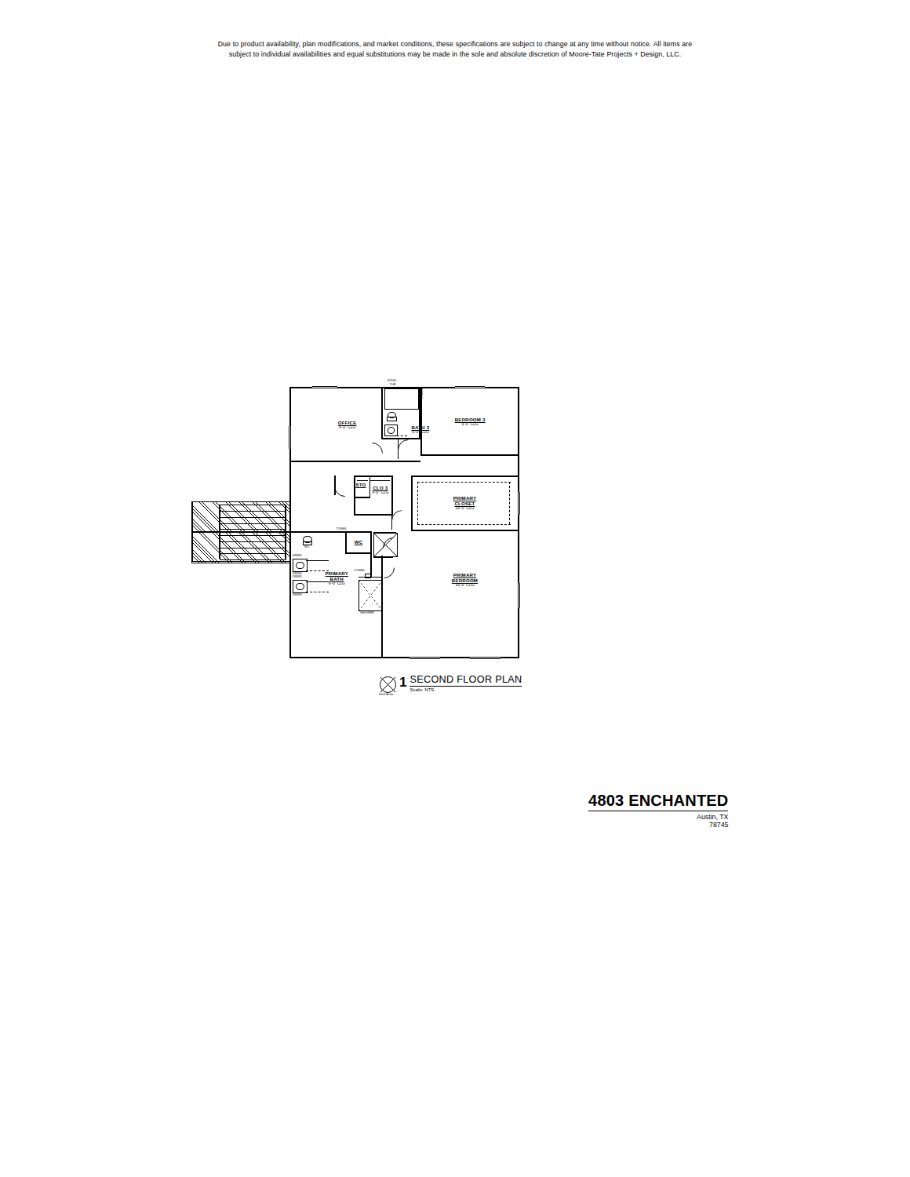Due to product availability, plan modifications, and market conditions, these specifications are subject to change at any time without notice. All items are subject to individual availabilities and equal substitutions may be made in the sole and absolute discretion of Moore-Tate Projects + Design, LLC.
32X60
TUB
TOWEL
OFFICE 9'-0" CLG
BATH 39'-0" CLG
BEDROOM 39'-0" CLG
STO
CLO 39'-0" CLG
PRIMARY CLOSET 10'-0" CLG
WC
TOWEL
WC
DRWS
DRWS
DRWS
DRWS
PRIMARY BATH 9'-0" CLG
SHOWER
TOWEL
PRIMARY BEDROOM 10'-0" CLG
North Arrow
1
SECOND FLOOR PLAN
Scale: NTS
4803 ENCHANTED
Austin, TX
78745